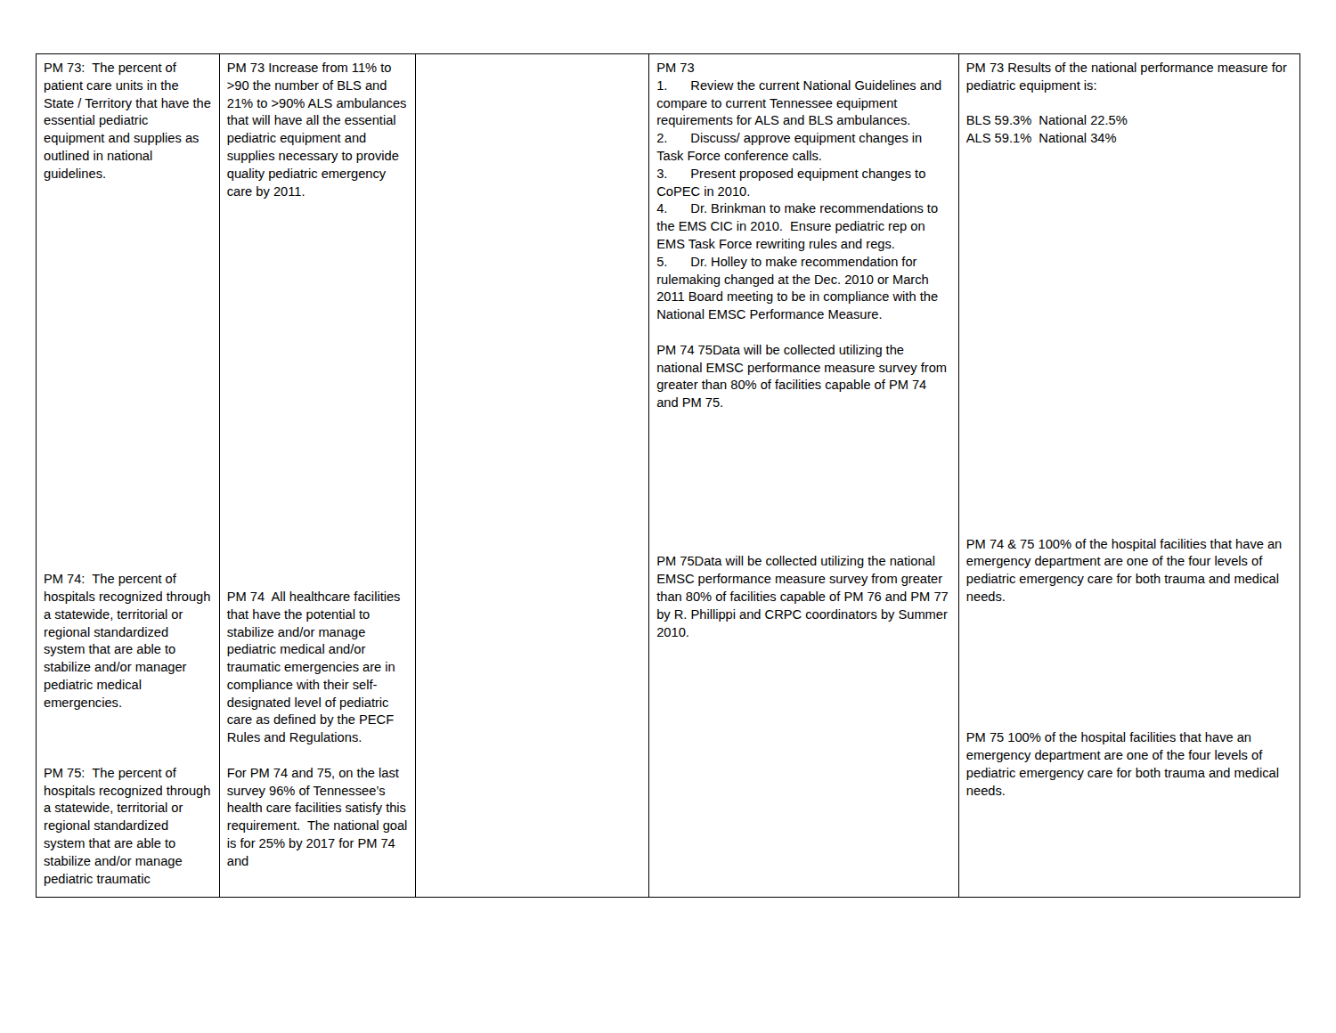| PM 73: The percent of patient care units in the State / Territory that have the essential pediatric equipment and supplies as outlined in national guidelines. PM 74: The percent of hospitals recognized through a statewide, territorial or regional standardized system that are able to stabilize and/or manager pediatric medical emergencies. PM 75: The percent of hospitals recognized through a statewide, territorial or regional standardized system that are able to stabilize and/or manage pediatric traumatic | PM 73 Increase from 11% to >90 the number of BLS and 21% to >90% ALS ambulances that will have all the essential pediatric equipment and supplies necessary to provide quality pediatric emergency care by 2011. PM 74 All healthcare facilities that have the potential to stabilize and/or manage pediatric medical and/or traumatic emergencies are in compliance with their self-designated level of pediatric care as defined by the PECF Rules and Regulations. For PM 74 and 75, on the last survey 96% of Tennessee’s health care facilities satisfy this requirement. The national goal is for 25% by 2017 for PM 74 and | | PM 73 1. Review the current National Guidelines and compare to current Tennessee equipment requirements for ALS and BLS ambulances. 2. Discuss/ approve equipment changes in Task Force conference calls. 3. Present proposed equipment changes to CoPEC in 2010. 4. Dr. Brinkman to make recommendations to the EMS CIC in 2010. Ensure pediatric rep on EMS Task Force rewriting rules and regs. 5. Dr. Holley to make recommendation for rulemaking changed at the Dec. 2010 or March 2011 Board meeting to be in compliance with the National EMSC Performance Measure. PM 74 75Data will be collected utilizing the national EMSC performance measure survey from greater than 80% of facilities capable of PM 74 and PM 75. PM 75Data will be collected utilizing the national EMSC performance measure survey from greater than 80% of facilities capable of PM 76 and PM 77 by R. Phillippi and CRPC coordinators by Summer 2010. | PM 73 Results of the national performance measure for pediatric equipment is: BLS 59.3% National 22.5% ALS 59.1% National 34% PM 74 & 75 100% of the hospital facilities that have an emergency department are one of the four levels of pediatric emergency care for both trauma and medical needs. PM 75 100% of the hospital facilities that have an emergency department are one of the four levels of pediatric emergency care for both trauma and medical needs. |